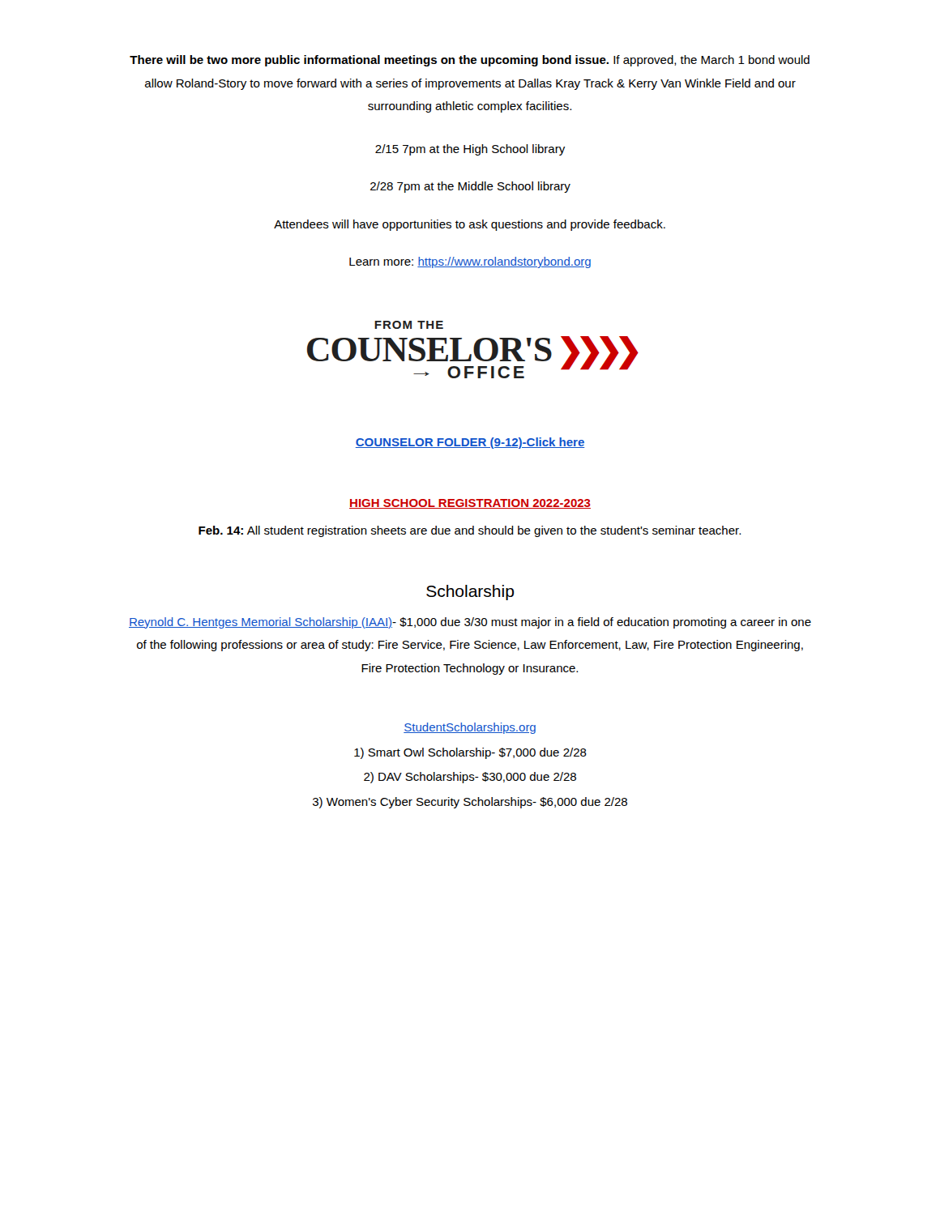There will be two more public informational meetings on the upcoming bond issue. If approved, the March 1 bond would allow Roland-Story to move forward with a series of improvements at Dallas Kray Track & Kerry Van Winkle Field and our surrounding athletic complex facilities.
2/15 7pm at the High School library
2/28 7pm at the Middle School library
Attendees will have opportunities to ask questions and provide feedback.
Learn more: https://www.rolandstorybond.org
FROM THE COUNSELOR'S❯❯❯❯
→OFFICE
COUNSELOR FOLDER (9-12)-Click here
HIGH SCHOOL REGISTRATION 2022-2023
Feb. 14: All student registration sheets are due and should be given to the student's seminar teacher.
Scholarship
Reynold C. Hentges Memorial Scholarship (IAAI)- $1,000 due 3/30 must major in a field of education promoting a career in one of the following professions or area of study: Fire Service, Fire Science, Law Enforcement, Law, Fire Protection Engineering, Fire Protection Technology or Insurance.
StudentScholarships.org
1) Smart Owl Scholarship- $7,000 due 2/28
2) DAV Scholarships- $30,000 due 2/28
3) Women's Cyber Security Scholarships- $6,000 due 2/28